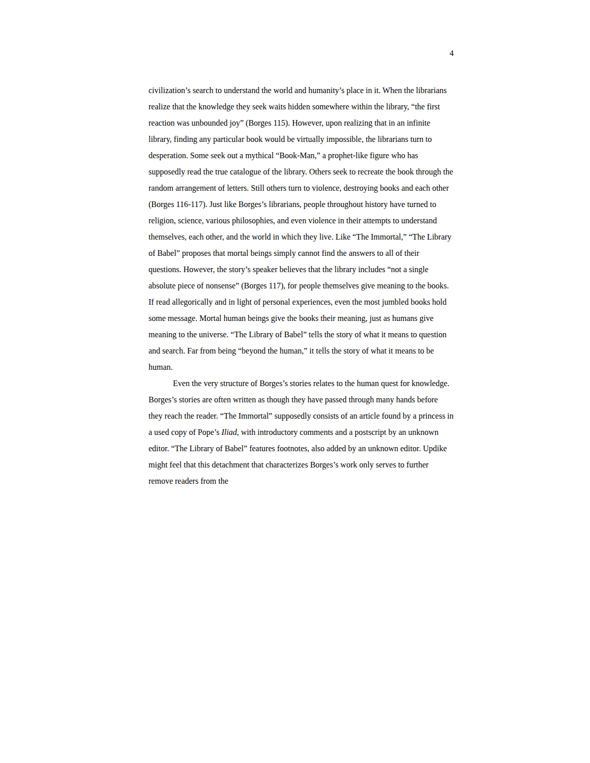4
civilization’s search to understand the world and humanity’s place in it. When the librarians realize that the knowledge they seek waits hidden somewhere within the library, “the first reaction was unbounded joy” (Borges 115). However, upon realizing that in an infinite library, finding any particular book would be virtually impossible, the librarians turn to desperation. Some seek out a mythical “Book-Man,” a prophet-like figure who has supposedly read the true catalogue of the library. Others seek to recreate the book through the random arrangement of letters. Still others turn to violence, destroying books and each other (Borges 116-117). Just like Borges’s librarians, people throughout history have turned to religion, science, various philosophies, and even violence in their attempts to understand themselves, each other, and the world in which they live. Like “The Immortal,” “The Library of Babel” proposes that mortal beings simply cannot find the answers to all of their questions. However, the story’s speaker believes that the library includes “not a single absolute piece of nonsense” (Borges 117), for people themselves give meaning to the books. If read allegorically and in light of personal experiences, even the most jumbled books hold some message. Mortal human beings give the books their meaning, just as humans give meaning to the universe. “The Library of Babel” tells the story of what it means to question and search. Far from being “beyond the human,” it tells the story of what it means to be human.
Even the very structure of Borges’s stories relates to the human quest for knowledge. Borges’s stories are often written as though they have passed through many hands before they reach the reader. “The Immortal” supposedly consists of an article found by a princess in a used copy of Pope’s Iliad, with introductory comments and a postscript by an unknown editor. “The Library of Babel” features footnotes, also added by an unknown editor. Updike might feel that this detachment that characterizes Borges’s work only serves to further remove readers from the